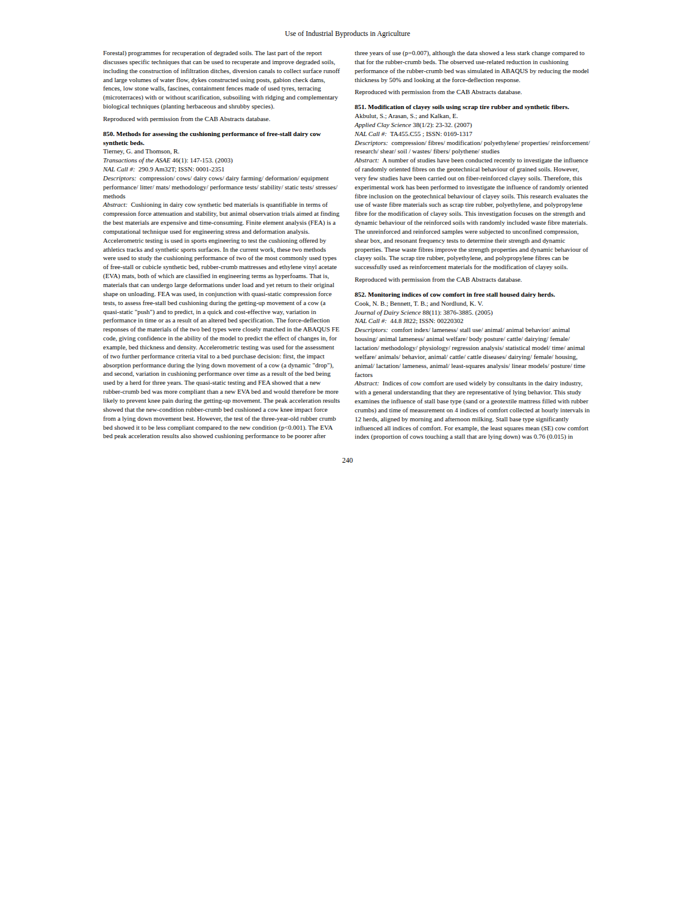Use of Industrial Byproducts in Agriculture
Forestal) programmes for recuperation of degraded soils. The last part of the report discusses specific techniques that can be used to recuperate and improve degraded soils, including the construction of infiltration ditches, diversion canals to collect surface runoff and large volumes of water flow, dykes constructed using posts, gabion check dams, fences, low stone walls, fascines, containment fences made of used tyres, terracing (microterraces) with or without scarification, subsoiling with ridging and complementary biological techniques (planting herbaceous and shrubby species).
Reproduced with permission from the CAB Abstracts database.
850. Methods for assessing the cushioning performance of free-stall dairy cow synthetic beds.
Tierney, G. and Thomson, R.
Transactions of the ASAE 46(1): 147-153. (2003)
NAL Call #: 290.9 Am32T; ISSN: 0001-2351
Descriptors: compression/ cows/ dairy cows/ dairy farming/ deformation/ equipment performance/ litter/ mats/ methodology/ performance tests/ stability/ static tests/ stresses/ methods
Abstract: Cushioning in dairy cow synthetic bed materials is quantifiable in terms of compression force attenuation and stability, but animal observation trials aimed at finding the best materials are expensive and time-consuming. Finite element analysis (FEA) is a computational technique used for engineering stress and deformation analysis. Accelerometric testing is used in sports engineering to test the cushioning offered by athletics tracks and synthetic sports surfaces. In the current work, these two methods were used to study the cushioning performance of two of the most commonly used types of free-stall or cubicle synthetic bed, rubber-crumb mattresses and ethylene vinyl acetate (EVA) mats, both of which are classified in engineering terms as hyperfoams. That is, materials that can undergo large deformations under load and yet return to their original shape on unloading. FEA was used, in conjunction with quasi-static compression force tests, to assess free-stall bed cushioning during the getting-up movement of a cow (a quasi-static "push") and to predict, in a quick and cost-effective way, variation in performance in time or as a result of an altered bed specification. The force-deflection responses of the materials of the two bed types were closely matched in the ABAQUS FE code, giving confidence in the ability of the model to predict the effect of changes in, for example, bed thickness and density. Accelerometric testing was used for the assessment of two further performance criteria vital to a bed purchase decision: first, the impact absorption performance during the lying down movement of a cow (a dynamic "drop"), and second, variation in cushioning performance over time as a result of the bed being used by a herd for three years. The quasi-static testing and FEA showed that a new rubber-crumb bed was more compliant than a new EVA bed and would therefore be more likely to prevent knee pain during the getting-up movement. The peak acceleration results showed that the new-condition rubber-crumb bed cushioned a cow knee impact force from a lying down movement best. However, the test of the three-year-old rubber crumb bed showed it to be less compliant compared to the new condition (p<0.001). The EVA bed peak acceleration results also showed cushioning performance to be poorer after three years of use (p=0.007), although the data showed a less stark change compared to that for the rubber-crumb beds. The observed use-related reduction in cushioning performance of the rubber-crumb bed was simulated in ABAQUS by reducing the model thickness by 50% and looking at the force-deflection response.
Reproduced with permission from the CAB Abstracts database.
851. Modification of clayey soils using scrap tire rubber and synthetic fibers.
Akbulut, S.; Arasan, S.; and Kalkan, E.
Applied Clay Science 38(1/2): 23-32. (2007)
NAL Call #: TA455.C55 ; ISSN: 0169-1317
Descriptors: compression/ fibres/ modification/ polyethylene/ properties/ reinforcement/ research/ shear/ soil / wastes/ fibers/ polythene/ studies
Abstract: A number of studies have been conducted recently to investigate the influence of randomly oriented fibres on the geotechnical behaviour of grained soils. However, very few studies have been carried out on fiber-reinforced clayey soils. Therefore, this experimental work has been performed to investigate the influence of randomly oriented fibre inclusion on the geotechnical behaviour of clayey soils. This research evaluates the use of waste fibre materials such as scrap tire rubber, polyethylene, and polypropylene fibre for the modification of clayey soils. This investigation focuses on the strength and dynamic behaviour of the reinforced soils with randomly included waste fibre materials. The unreinforced and reinforced samples were subjected to unconfined compression, shear box, and resonant frequency tests to determine their strength and dynamic properties. These waste fibres improve the strength properties and dynamic behaviour of clayey soils. The scrap tire rubber, polyethylene, and polypropylene fibres can be successfully used as reinforcement materials for the modification of clayey soils.
Reproduced with permission from the CAB Abstracts database.
852. Monitoring indices of cow comfort in free stall housed dairy herds.
Cook, N. B.; Bennett, T. B.; and Nordlund, K. V.
Journal of Dairy Science 88(11): 3876-3885. (2005)
NAL Call #: 44.8 J822; ISSN: 00220302
Descriptors: comfort index/ lameness/ stall use/ animal/ animal behavior/ animal housing/ animal lameness/ animal welfare/ body posture/ cattle/ dairying/ female/ lactation/ methodology/ physiology/ regression analysis/ statistical model/ time/ animal welfare/ animals/ behavior, animal/ cattle/ cattle diseases/ dairying/ female/ housing, animal/ lactation/ lameness, animal/ least-squares analysis/ linear models/ posture/ time factors
Abstract: Indices of cow comfort are used widely by consultants in the dairy industry, with a general understanding that they are representative of lying behavior. This study examines the influence of stall base type (sand or a geotextile mattress filled with rubber crumbs) and time of measurement on 4 indices of comfort collected at hourly intervals in 12 herds, aligned by morning and afternoon milking. Stall base type significantly influenced all indices of comfort. For example, the least squares mean (SE) cow comfort index (proportion of cows touching a stall that are lying down) was 0.76 (0.015) in
240